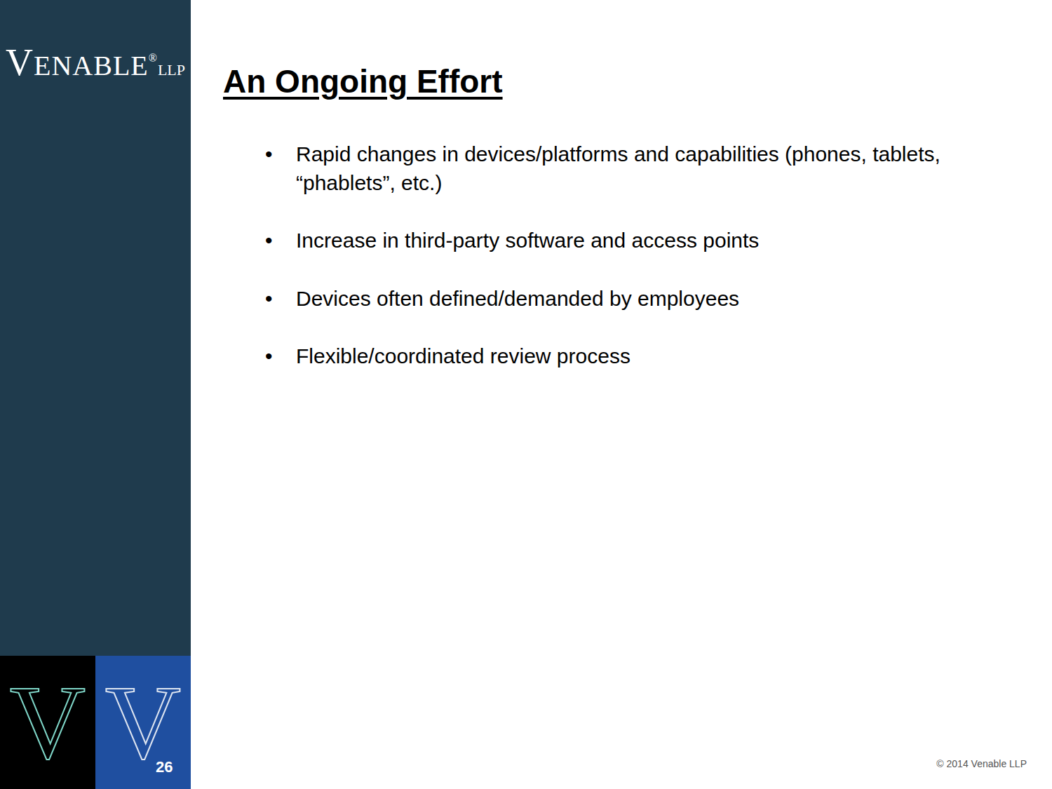VENABLE®LLP
V
V
26
An Ongoing Effort
Rapid changes in devices/platforms and capabilities (phones, tablets, “phablets”, etc.)
Increase in third-party software and access points
Devices often defined/demanded by employees
Flexible/coordinated review process
© 2014 Venable LLP